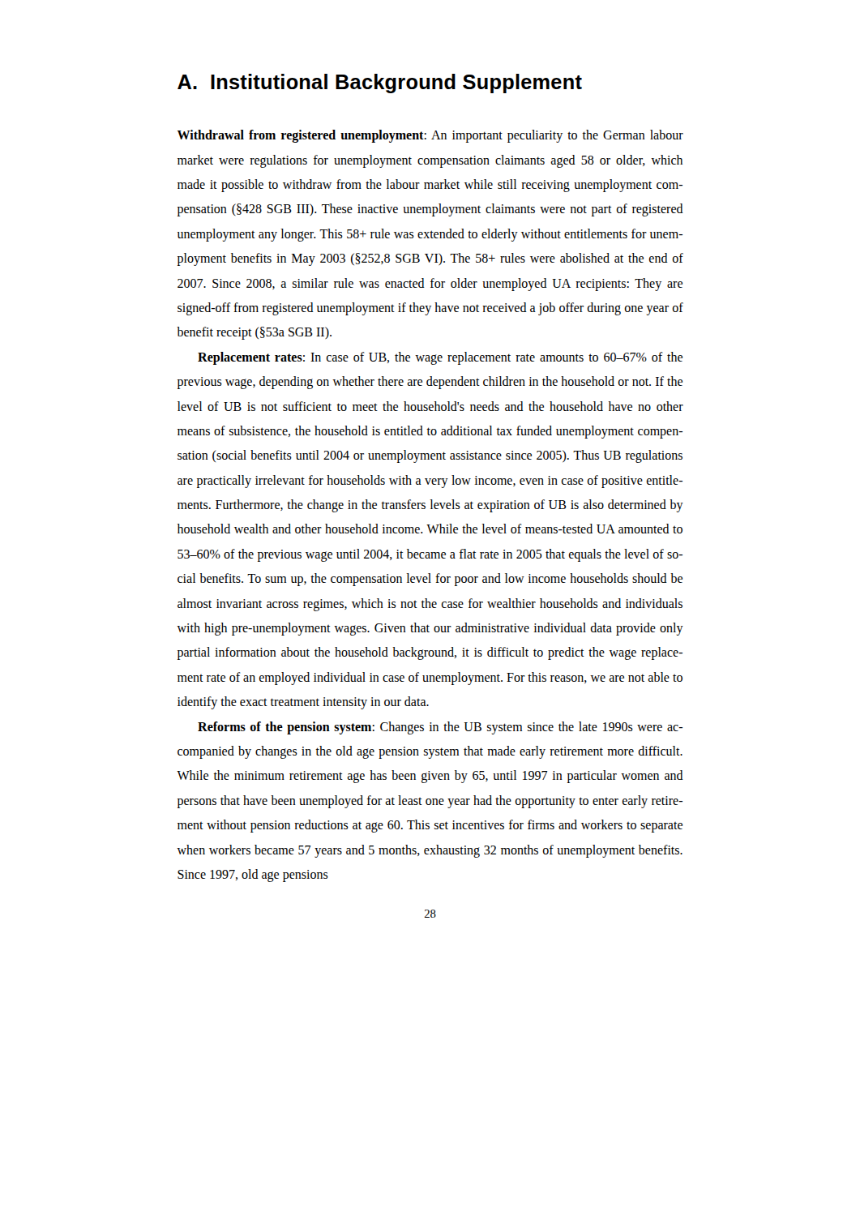A. Institutional Background Supplement
Withdrawal from registered unemployment: An important peculiarity to the German labour market were regulations for unemployment compensation claimants aged 58 or older, which made it possible to withdraw from the labour market while still receiving unemployment compensation (§428 SGB III). These inactive unemployment claimants were not part of registered unemployment any longer. This 58+ rule was extended to elderly without entitlements for unemployment benefits in May 2003 (§252,8 SGB VI). The 58+ rules were abolished at the end of 2007. Since 2008, a similar rule was enacted for older unemployed UA recipients: They are signed-off from registered unemployment if they have not received a job offer during one year of benefit receipt (§53a SGB II).
Replacement rates: In case of UB, the wage replacement rate amounts to 60–67% of the previous wage, depending on whether there are dependent children in the household or not. If the level of UB is not sufficient to meet the household's needs and the household have no other means of subsistence, the household is entitled to additional tax funded unemployment compensation (social benefits until 2004 or unemployment assistance since 2005). Thus UB regulations are practically irrelevant for households with a very low income, even in case of positive entitlements. Furthermore, the change in the transfers levels at expiration of UB is also determined by household wealth and other household income. While the level of means-tested UA amounted to 53–60% of the previous wage until 2004, it became a flat rate in 2005 that equals the level of social benefits. To sum up, the compensation level for poor and low income households should be almost invariant across regimes, which is not the case for wealthier households and individuals with high pre-unemployment wages. Given that our administrative individual data provide only partial information about the household background, it is difficult to predict the wage replacement rate of an employed individual in case of unemployment. For this reason, we are not able to identify the exact treatment intensity in our data.
Reforms of the pension system: Changes in the UB system since the late 1990s were accompanied by changes in the old age pension system that made early retirement more difficult. While the minimum retirement age has been given by 65, until 1997 in particular women and persons that have been unemployed for at least one year had the opportunity to enter early retirement without pension reductions at age 60. This set incentives for firms and workers to separate when workers became 57 years and 5 months, exhausting 32 months of unemployment benefits. Since 1997, old age pensions
28